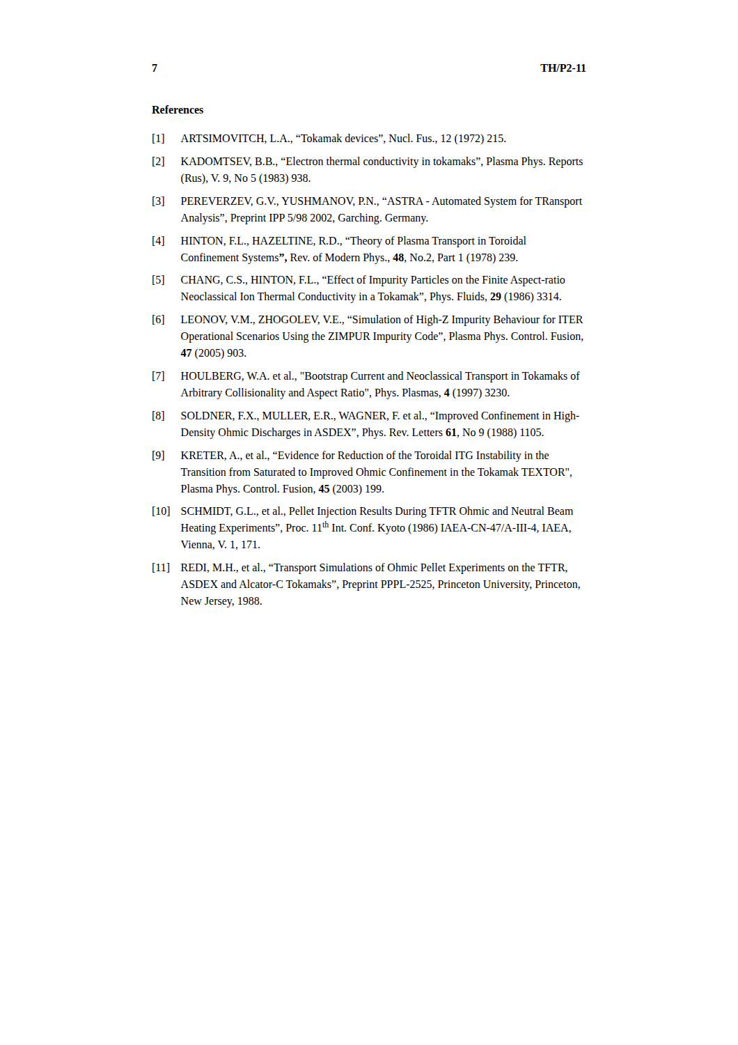7 TH/P2-11
References
[1] ARTSIMOVITCH, L.A., “Tokamak devices”, Nucl. Fus., 12 (1972) 215.
[2] KADOMTSEV, B.B., “Electron thermal conductivity in tokamaks”, Plasma Phys. Reports (Rus), V. 9, No 5 (1983) 938.
[3] PEREVERZEV, G.V., YUSHMANOV, P.N., “ASTRA - Automated System for TRansport Analysis”, Preprint IPP 5/98 2002, Garching. Germany.
[4] HINTON, F.L., HAZELTINE, R.D., “Theory of Plasma Transport in Toroidal Confinement Systems”, Rev. of Modern Phys., 48, No.2, Part 1 (1978) 239.
[5] CHANG, C.S., HINTON, F.L., “Effect of Impurity Particles on the Finite Aspect-ratio Neoclassical Ion Thermal Conductivity in a Tokamak”, Phys. Fluids, 29 (1986) 3314.
[6] LEONOV, V.M., ZHOGOLEV, V.E., “Simulation of High-Z Impurity Behaviour for ITER Operational Scenarios Using the ZIMPUR Impurity Code”, Plasma Phys. Control. Fusion, 47 (2005) 903.
[7] HOULBERG, W.A. et al., "Bootstrap Current and Neoclassical Transport in Tokamaks of Arbitrary Collisionality and Aspect Ratio", Phys. Plasmas, 4 (1997) 3230.
[8] SOLDNER, F.X., MULLER, E.R., WAGNER, F. et al., “Improved Confinement in High-Density Ohmic Discharges in ASDEX”, Phys. Rev. Letters 61, No 9 (1988) 1105.
[9] KRETER, A., et al., “Evidence for Reduction of the Toroidal ITG Instability in the Transition from Saturated to Improved Ohmic Confinement in the Tokamak TEXTOR", Plasma Phys. Control. Fusion, 45 (2003) 199.
[10] SCHMIDT, G.L., et al., Pellet Injection Results During TFTR Ohmic and Neutral Beam Heating Experiments”, Proc. 11th Int. Conf. Kyoto (1986) IAEA-CN-47/A-III-4, IAEA, Vienna, V. 1, 171.
[11] REDI, M.H., et al., “Transport Simulations of Ohmic Pellet Experiments on the TFTR, ASDEX and Alcator-C Tokamaks”, Preprint PPPL-2525, Princeton University, Princeton, New Jersey, 1988.